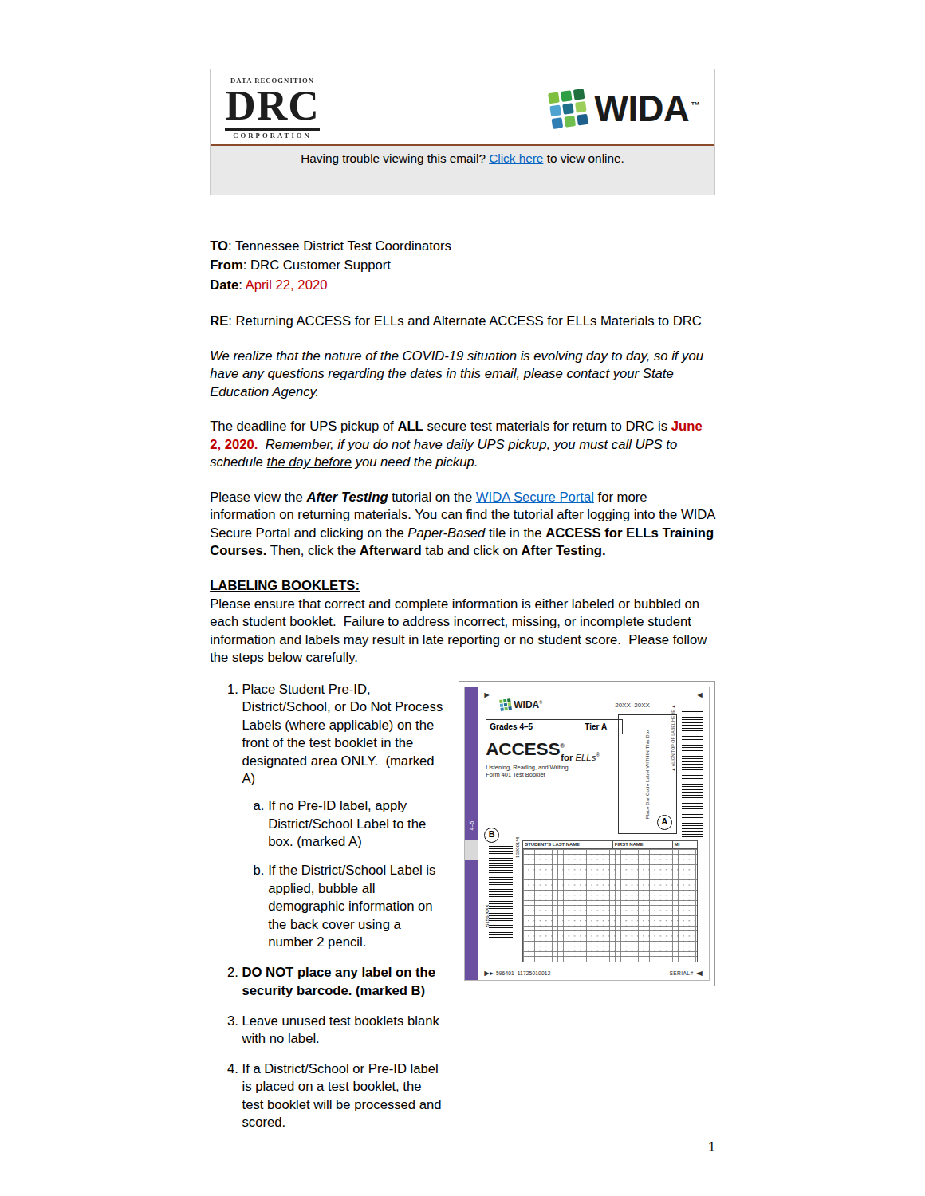DATA RECOGNITION
DRC
CORPORATION
WIDA™
Having trouble viewing this email? Click here to view online.
TO: Tennessee District Test Coordinators
From: DRC Customer Support
Date: April 22, 2020
RE: Returning ACCESS for ELLs and Alternate ACCESS for ELLs Materials to DRC
We realize that the nature of the COVID-19 situation is evolving day to day, so if you have any questions regarding the dates in this email, please contact your State Education Agency.
The deadline for UPS pickup of ALL secure test materials for return to DRC is June 2, 2020. Remember, if you do not have daily UPS pickup, you must call UPS to schedule the day before you need the pickup.
Please view the After Testing tutorial on the WIDA Secure Portal for more information on returning materials. You can find the tutorial after logging into the WIDA Secure Portal and clicking on the Paper-Based tile in the ACCESS for ELLs Training Courses. Then, click the Afterward tab and click on After Testing.
LABELING BOOKLETS:
Please ensure that correct and complete information is either labeled or bubbled on each student booklet. Failure to address incorrect, missing, or incomplete student information and labels may result in late reporting or no student score. Please follow the steps below carefully.
Place Student Pre-ID, District/School, or Do Not Process Labels (where applicable) on the front of the test booklet in the designated area ONLY. (marked A)
If no Pre-ID label, apply District/School Label to the box. (marked A)
If the District/School Label is applied, bubble all demographic information on the back cover using a number 2 pencil.
DO NOT place any label on the security barcode. (marked B)
Leave unused test booklets blank with no label.
If a District/School or Pre-ID label is placed on a test booklet, the test booklet will be processed and scored.
4–5
► ◄ ► ◄
WIDA®
20XX–20XX
Grades 4–5
Tier A
ACCESS®
for ELLs®
Listening, Reading, and Writing
Form 401 Test Booklet
Place Bar Code Label WITHIN This Box
A
▲ ALIGN TOP OF LABEL HERE ▲
B
132001*4
5156.XXX
STUDENT'S LAST NAME
FIRST NAME
MI
► 596401–11725010012 SERIAL# ◄
1